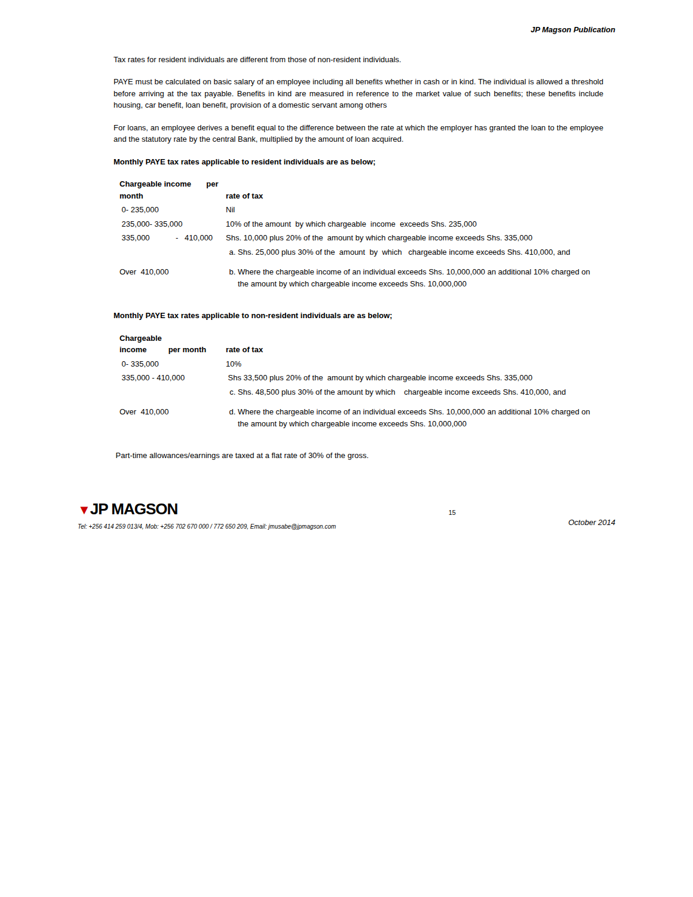JP Magson Publication
Tax rates for resident individuals are different from those of non-resident individuals.
PAYE must be calculated on basic salary of an employee including all benefits whether in cash or in kind. The individual is allowed a threshold before arriving at the tax payable. Benefits in kind are measured in reference to the market value of such benefits; these benefits include housing, car benefit, loan benefit, provision of a domestic servant among others
For loans, an employee derives a benefit equal to the difference between the rate at which the employer has granted the loan to the employee and the statutory rate by the central Bank, multiplied by the amount of loan acquired.
Monthly PAYE tax rates applicable to resident individuals are as below;
| Chargeable income per month | rate of tax |
| --- | --- |
| 0- 235,000 | Nil |
| 235,000- 335,000 | 10% of the amount by which chargeable income exceeds Shs. 235,000 |
| 335,000 - 410,000 | Shs. 10,000 plus 20% of the amount by which chargeable income exceeds Shs. 335,000 |
| | Shs. 25,000 plus 30% of the amount by which chargeable income exceeds Shs. 410,000, and |
| Over 410,000 | Where the chargeable income of an individual exceeds Shs. 10,000,000 an additional 10% charged on the amount by which chargeable income exceeds Shs. 10,000,000 |
Monthly PAYE tax rates applicable to non-resident individuals are as below;
| Chargeable income per month | rate of tax |
| --- | --- |
| 0- 335,000 | 10% |
| 335,000 - 410,000 | Shs 33,500 plus 20% of the amount by which chargeable income exceeds Shs. 335,000 |
| | Shs. 48,500 plus 30% of the amount by which chargeable income exceeds Shs. 410,000, and |
| Over 410,000 | Where the chargeable income of an individual exceeds Shs. 10,000,000 an additional 10% charged on the amount by which chargeable income exceeds Shs. 10,000,000 |
Part-time allowances/earnings are taxed at a flat rate of 30% of the gross.
▼JP MAGSON
Tel: +256 414 259 013/4, Mob: +256 702 670 000 / 772 650 209, Email: jmusabe@jpmagson.com
15
October 2014